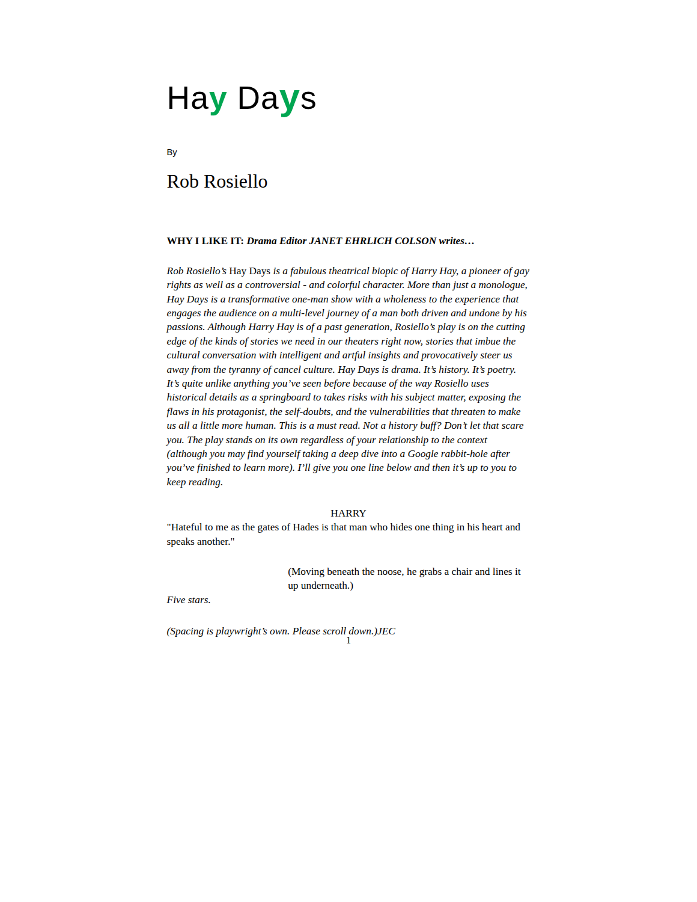Hay Days
By
Rob Rosiello
WHY I LIKE IT: Drama Editor JANET EHRLICH COLSON writes…
Rob Rosiello’s Hay Days is a fabulous theatrical biopic of Harry Hay, a pioneer of gay rights as well as a controversial - and colorful character. More than just a monologue, Hay Days is a transformative one-man show with a wholeness to the experience that engages the audience on a multi-level journey of a man both driven and undone by his passions. Although Harry Hay is of a past generation, Rosiello’s play is on the cutting edge of the kinds of stories we need in our theaters right now, stories that imbue the cultural conversation with intelligent and artful insights and provocatively steer us away from the tyranny of cancel culture. Hay Days is drama. It’s history. It’s poetry. It’s quite unlike anything you’ve seen before because of the way Rosiello uses historical details as a springboard to takes risks with his subject matter, exposing the flaws in his protagonist, the self-doubts, and the vulnerabilities that threaten to make us all a little more human. This is a must read. Not a history buff? Don’t let that scare you. The play stands on its own regardless of your relationship to the context (although you may find yourself taking a deep dive into a Google rabbit-hole after you’ve finished to learn more). I’ll give you one line below and then it’s up to you to keep reading.
HARRY
"Hateful to me as the gates of Hades is that man who hides one thing in his heart and speaks another."
(Moving beneath the noose, he grabs a chair and lines it up underneath.)
Five stars.
(Spacing is playwright’s own. Please scroll down.)JEC
1